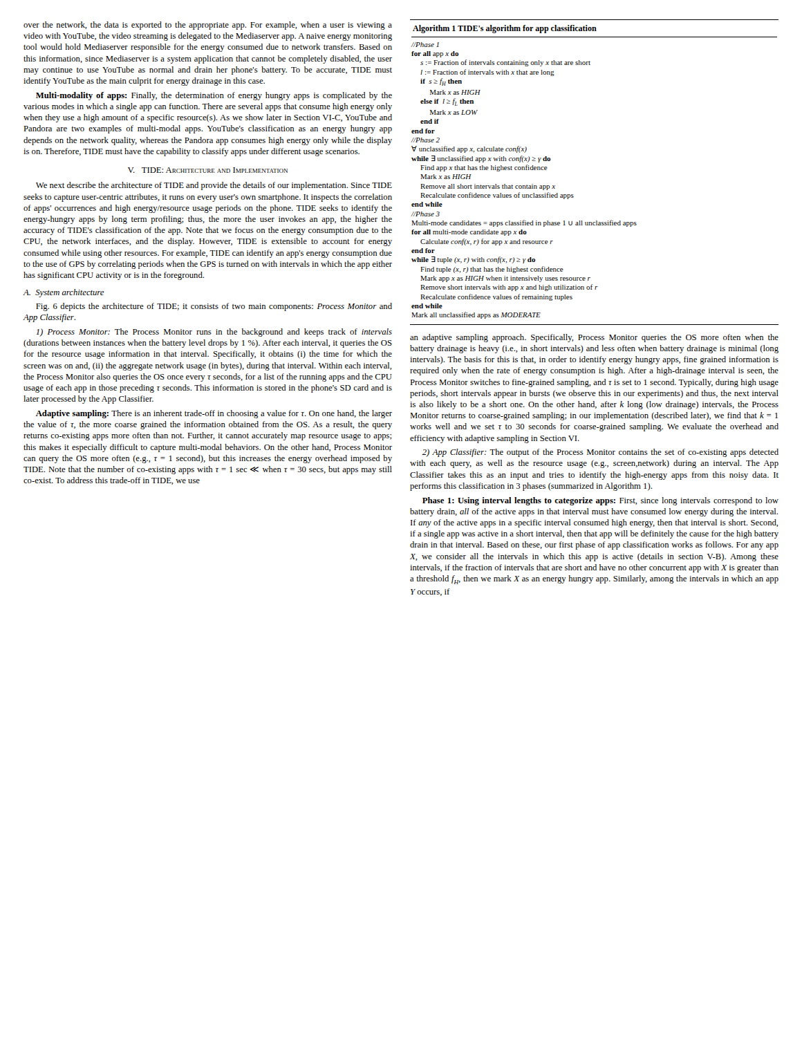over the network, the data is exported to the appropriate app. For example, when a user is viewing a video with YouTube, the video streaming is delegated to the Mediaserver app. A naive energy monitoring tool would hold Mediaserver responsible for the energy consumed due to network transfers. Based on this information, since Mediaserver is a system application that cannot be completely disabled, the user may continue to use YouTube as normal and drain her phone's battery. To be accurate, TIDE must identify YouTube as the main culprit for energy drainage in this case.
Multi-modality of apps: Finally, the determination of energy hungry apps is complicated by the various modes in which a single app can function. There are several apps that consume high energy only when they use a high amount of a specific resource(s). As we show later in Section VI-C, YouTube and Pandora are two examples of multi-modal apps. YouTube's classification as an energy hungry app depends on the network quality, whereas the Pandora app consumes high energy only while the display is on. Therefore, TIDE must have the capability to classify apps under different usage scenarios.
V. TIDE: Architecture and Implementation
We next describe the architecture of TIDE and provide the details of our implementation. Since TIDE seeks to capture user-centric attributes, it runs on every user's own smartphone. It inspects the correlation of apps' occurrences and high energy/resource usage periods on the phone. TIDE seeks to identify the energy-hungry apps by long term profiling; thus, the more the user invokes an app, the higher the accuracy of TIDE's classification of the app. Note that we focus on the energy consumption due to the CPU, the network interfaces, and the display. However, TIDE is extensible to account for energy consumed while using other resources. For example, TIDE can identify an app's energy consumption due to the use of GPS by correlating periods when the GPS is turned on with intervals in which the app either has significant CPU activity or is in the foreground.
A. System architecture
Fig. 6 depicts the architecture of TIDE; it consists of two main components: Process Monitor and App Classifier.
1) Process Monitor: The Process Monitor runs in the background and keeps track of intervals (durations between instances when the battery level drops by 1 %). After each interval, it queries the OS for the resource usage information in that interval. Specifically, it obtains (i) the time for which the screen was on and, (ii) the aggregate network usage (in bytes), during that interval. Within each interval, the Process Monitor also queries the OS once every τ seconds, for a list of the running apps and the CPU usage of each app in those preceding τ seconds. This information is stored in the phone's SD card and is later processed by the App Classifier.
Adaptive sampling: There is an inherent trade-off in choosing a value for τ. On one hand, the larger the value of τ, the more coarse grained the information obtained from the OS. As a result, the query returns co-existing apps more often than not. Further, it cannot accurately map resource usage to apps; this makes it especially difficult to capture multi-modal behaviors. On the other hand, Process Monitor can query the OS more often (e.g., τ = 1 second), but this increases the energy overhead imposed by TIDE. Note that the number of co-existing apps with τ = 1 sec ≪ when τ = 30 secs, but apps may still co-exist. To address this trade-off in TIDE, we use
Algorithm 1 TIDE's algorithm for app classification
//Phase 1
for all app x do
s := Fraction of intervals containing only x that are short
l := Fraction of intervals with x that are long
if s ≥ fH then
Mark x as HIGH
else if l ≥ fL then
Mark x as LOW
end if
end for
//Phase 2
∀ unclassified app x, calculate conf(x)
while ∃ unclassified app x with conf(x) ≥ γ do
Find app x that has the highest confidence
Mark x as HIGH
Remove all short intervals that contain app x
Recalculate confidence values of unclassified apps
end while
//Phase 3
Multi-mode candidates = apps classified in phase 1 ∪ all unclassified apps
for all multi-mode candidate app x do
Calculate conf(x, r) for app x and resource r
end for
while ∃ tuple (x, r) with conf(x, r) ≥ γ do
Find tuple (x, r) that has the highest confidence
Mark app x as HIGH when it intensively uses resource r
Remove short intervals with app x and high utilization of r
Recalculate confidence values of remaining tuples
end while
Mark all unclassified apps as MODERATE
an adaptive sampling approach. Specifically, Process Monitor queries the OS more often when the battery drainage is heavy (i.e., in short intervals) and less often when battery drainage is minimal (long intervals). The basis for this is that, in order to identify energy hungry apps, fine grained information is required only when the rate of energy consumption is high. After a high-drainage interval is seen, the Process Monitor switches to fine-grained sampling, and τ is set to 1 second. Typically, during high usage periods, short intervals appear in bursts (we observe this in our experiments) and thus, the next interval is also likely to be a short one. On the other hand, after k long (low drainage) intervals, the Process Monitor returns to coarse-grained sampling; in our implementation (described later), we find that k = 1 works well and we set τ to 30 seconds for coarse-grained sampling. We evaluate the overhead and efficiency with adaptive sampling in Section VI.
2) App Classifier: The output of the Process Monitor contains the set of co-existing apps detected with each query, as well as the resource usage (e.g., screen,network) during an interval. The App Classifier takes this as an input and tries to identify the high-energy apps from this noisy data. It performs this classification in 3 phases (summarized in Algorithm 1).
Phase 1: Using interval lengths to categorize apps: First, since long intervals correspond to low battery drain, all of the active apps in that interval must have consumed low energy during the interval. If any of the active apps in a specific interval consumed high energy, then that interval is short. Second, if a single app was active in a short interval, then that app will be definitely the cause for the high battery drain in that interval. Based on these, our first phase of app classification works as follows. For any app X, we consider all the intervals in which this app is active (details in section V-B). Among these intervals, if the fraction of intervals that are short and have no other concurrent app with X is greater than a threshold fH, then we mark X as an energy hungry app. Similarly, among the intervals in which an app Y occurs, if